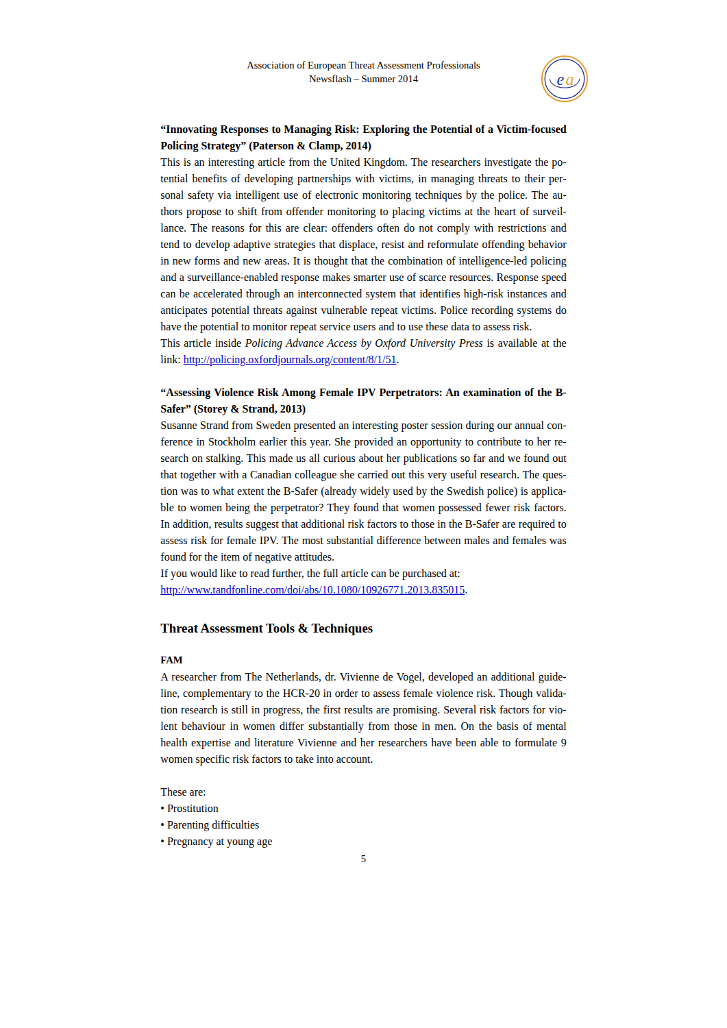e a
Association of European Threat Assessment Professionals
Newsflash – Summer 2014
“Innovating Responses to Managing Risk: Exploring the Potential of a Victim-focused Policing Strategy” (Paterson & Clamp, 2014)
This is an interesting article from the United Kingdom. The researchers investigate the potential benefits of developing partnerships with victims, in managing threats to their personal safety via intelligent use of electronic monitoring techniques by the police. The authors propose to shift from offender monitoring to placing victims at the heart of surveillance. The reasons for this are clear: offenders often do not comply with restrictions and tend to develop adaptive strategies that displace, resist and reformulate offending behavior in new forms and new areas. It is thought that the combination of intelligence-led policing and a surveillance-enabled response makes smarter use of scarce resources. Response speed can be accelerated through an interconnected system that identifies high-risk instances and anticipates potential threats against vulnerable repeat victims. Police recording systems do have the potential to monitor repeat service users and to use these data to assess risk.
This article inside Policing Advance Access by Oxford University Press is available at the link: http://policing.oxfordjournals.org/content/8/1/51.
“Assessing Violence Risk Among Female IPV Perpetrators: An examination of the B-Safer” (Storey & Strand, 2013)
Susanne Strand from Sweden presented an interesting poster session during our annual conference in Stockholm earlier this year. She provided an opportunity to contribute to her research on stalking. This made us all curious about her publications so far and we found out that together with a Canadian colleague she carried out this very useful research. The question was to what extent the B-Safer (already widely used by the Swedish police) is applicable to women being the perpetrator? They found that women possessed fewer risk factors. In addition, results suggest that additional risk factors to those in the B-Safer are required to assess risk for female IPV. The most substantial difference between males and females was found for the item of negative attitudes.
If you would like to read further, the full article can be purchased at:
http://www.tandfonline.com/doi/abs/10.1080/10926771.2013.835015.
Threat Assessment Tools & Techniques
FAM
A researcher from The Netherlands, dr. Vivienne de Vogel, developed an additional guideline, complementary to the HCR-20 in order to assess female violence risk. Though validation research is still in progress, the first results are promising. Several risk factors for violent behaviour in women differ substantially from those in men. On the basis of mental health expertise and literature Vivienne and her researchers have been able to formulate 9 women specific risk factors to take into account.
These are:
Prostitution
Parenting difficulties
Pregnancy at young age
5